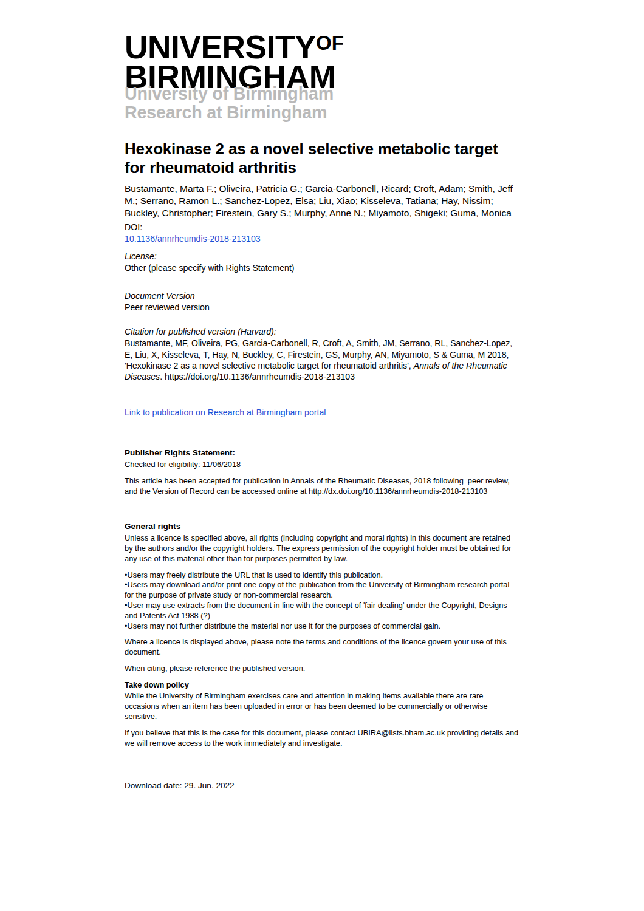UNIVERSITYOF BIRMINGHAM
University of Birmingham
Research at Birmingham
Hexokinase 2 as a novel selective metabolic target
for rheumatoid arthritis
Bustamante, Marta F.; Oliveira, Patricia G.; Garcia-Carbonell, Ricard; Croft, Adam; Smith, Jeff M.; Serrano, Ramon L.; Sanchez-Lopez, Elsa; Liu, Xiao; Kisseleva, Tatiana; Hay, Nissim; Buckley, Christopher; Firestein, Gary S.; Murphy, Anne N.; Miyamoto, Shigeki; Guma, Monica
DOI:
10.1136/annrheumdis-2018-213103
License:
Other (please specify with Rights Statement)
Document Version
Peer reviewed version
Citation for published version (Harvard):
Bustamante, MF, Oliveira, PG, Garcia-Carbonell, R, Croft, A, Smith, JM, Serrano, RL, Sanchez-Lopez, E, Liu, X, Kisseleva, T, Hay, N, Buckley, C, Firestein, GS, Murphy, AN, Miyamoto, S & Guma, M 2018, 'Hexokinase 2 as a novel selective metabolic target for rheumatoid arthritis', Annals of the Rheumatic Diseases. https://doi.org/10.1136/annrheumdis-2018-213103
Link to publication on Research at Birmingham portal
Publisher Rights Statement:
Checked for eligibility: 11/06/2018
This article has been accepted for publication in Annals of the Rheumatic Diseases, 2018 following peer review, and the Version of Record can be accessed online at http://dx.doi.org/10.1136/annrheumdis-2018-213103
General rights
Unless a licence is specified above, all rights (including copyright and moral rights) in this document are retained by the authors and/or the copyright holders. The express permission of the copyright holder must be obtained for any use of this material other than for purposes permitted by law.
•Users may freely distribute the URL that is used to identify this publication.
•Users may download and/or print one copy of the publication from the University of Birmingham research portal for the purpose of private study or non-commercial research.
•User may use extracts from the document in line with the concept of 'fair dealing' under the Copyright, Designs and Patents Act 1988 (?)
•Users may not further distribute the material nor use it for the purposes of commercial gain.
Where a licence is displayed above, please note the terms and conditions of the licence govern your use of this document.
When citing, please reference the published version.
Take down policy
While the University of Birmingham exercises care and attention in making items available there are rare occasions when an item has been uploaded in error or has been deemed to be commercially or otherwise sensitive.
If you believe that this is the case for this document, please contact UBIRA@lists.bham.ac.uk providing details and we will remove access to the work immediately and investigate.
Download date: 29. Jun. 2022